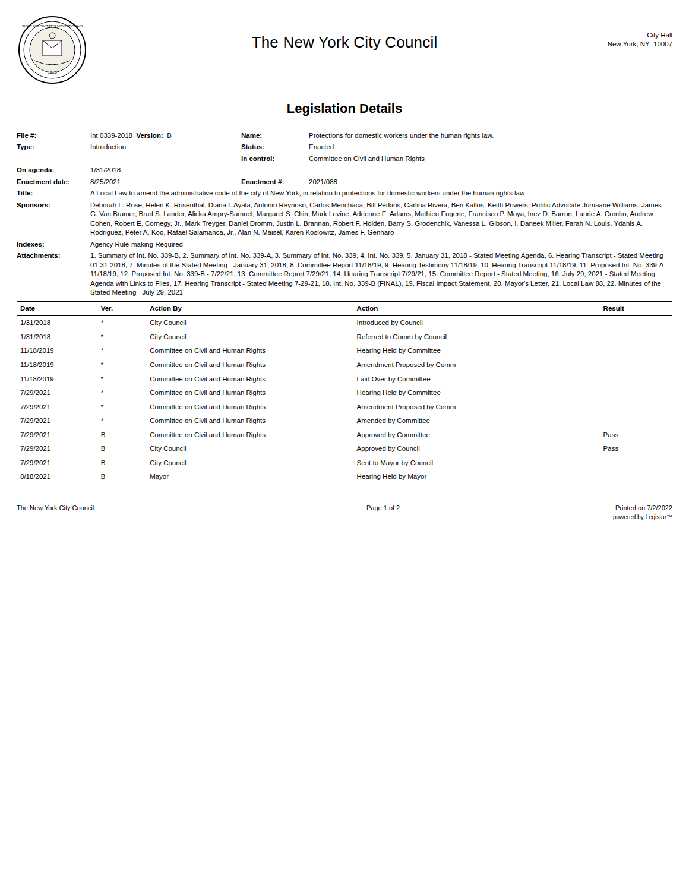1625 SIGILLUM CIVITATIS NOVI EBORACI
City Hall
New York, NY 10007
The New York City Council
Legislation Details
| File #: | Int 0339-2018 Version: B | Name: | Protections for domestic workers under the human rights law. |
| Type: | Introduction | Status: | Enacted |
| | | In control: | Committee on Civil and Human Rights |
| On agenda: | 1/31/2018 | | |
| Enactment date: | 8/25/2021 | Enactment #: | 2021/088 |
| Title: | A Local Law to amend the administrative code of the city of New York, in relation to protections for domestic workers under the human rights law |
| Sponsors: | Deborah L. Rose, Helen K. Rosenthal, Diana I. Ayala, Antonio Reynoso, Carlos Menchaca, Bill Perkins, Carlina Rivera, Ben Kallos, Keith Powers, Public Advocate Jumaane Williams, James G. Van Bramer, Brad S. Lander, Alicka Ampry-Samuel, Margaret S. Chin, Mark Levine, Adrienne E. Adams, Mathieu Eugene, Francisco P. Moya, Inez D. Barron, Laurie A. Cumbo, Andrew Cohen, Robert E. Cornegy, Jr., Mark Treyger, Daniel Dromm, Justin L. Brannan, Robert F. Holden, Barry S. Grodenchik, Vanessa L. Gibson, I. Daneek Miller, Farah N. Louis, Ydanis A. Rodriguez, Peter A. Koo, Rafael Salamanca, Jr., Alan N. Maisel, Karen Koslowitz, James F. Gennaro |
| Indexes: | Agency Rule-making Required |
| Attachments: | 1. Summary of Int. No. 339-B, 2. Summary of Int. No. 339-A, 3. Summary of Int. No. 339, 4. Int. No. 339, 5. January 31, 2018 - Stated Meeting Agenda, 6. Hearing Transcript - Stated Meeting 01-31-2018, 7. Minutes of the Stated Meeting - January 31, 2018, 8. Committee Report 11/18/19, 9. Hearing Testimony 11/18/19, 10. Hearing Transcript 11/18/19, 11. Proposed Int. No. 339-A - 11/18/19, 12. Proposed Int. No. 339-B - 7/22/21, 13. Committee Report 7/29/21, 14. Hearing Transcript 7/29/21, 15. Committee Report - Stated Meeting, 16. July 29, 2021 - Stated Meeting Agenda with Links to Files, 17. Hearing Transcript - Stated Meeting 7-29-21, 18. Int. No. 339-B (FINAL), 19. Fiscal Impact Statement, 20. Mayor's Letter, 21. Local Law 88, 22. Minutes of the Stated Meeting - July 29, 2021 |
| Date | Ver. | Action By | Action | Result |
| --- | --- | --- | --- | --- |
| 1/31/2018 | * | City Council | Introduced by Council | |
| 1/31/2018 | * | City Council | Referred to Comm by Council | |
| 11/18/2019 | * | Committee on Civil and Human Rights | Hearing Held by Committee | |
| 11/18/2019 | * | Committee on Civil and Human Rights | Amendment Proposed by Comm | |
| 11/18/2019 | * | Committee on Civil and Human Rights | Laid Over by Committee | |
| 7/29/2021 | * | Committee on Civil and Human Rights | Hearing Held by Committee | |
| 7/29/2021 | * | Committee on Civil and Human Rights | Amendment Proposed by Comm | |
| 7/29/2021 | * | Committee on Civil and Human Rights | Amended by Committee | |
| 7/29/2021 | B | Committee on Civil and Human Rights | Approved by Committee | Pass |
| 7/29/2021 | B | City Council | Approved by Council | Pass |
| 7/29/2021 | B | City Council | Sent to Mayor by Council | |
| 8/18/2021 | B | Mayor | Hearing Held by Mayor | |
The New York City Council
Page 1 of 2
Printed on 7/2/2022
powered by Legistar™